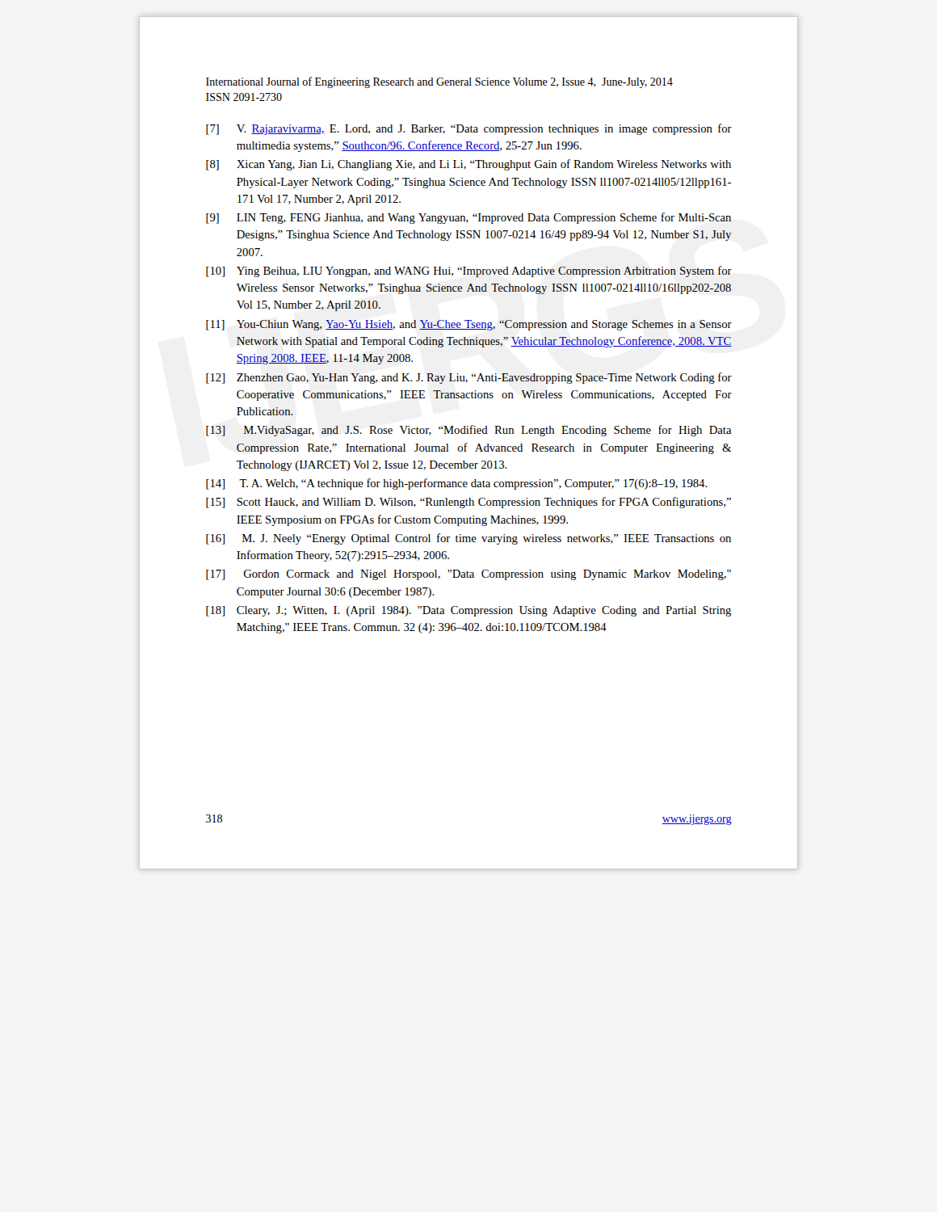IJERGS
International Journal of Engineering Research and General Science Volume 2, Issue 4, June-July, 2014
ISSN 2091-2730
[7] V. Rajaravivarma, E. Lord, and J. Barker, “Data compression techniques in image compression for multimedia systems,” Southcon/96. Conference Record, 25-27 Jun 1996.
[8] Xican Yang, Jian Li, Changliang Xie, and Li Li, “Throughput Gain of Random Wireless Networks with Physical-Layer Network Coding,” Tsinghua Science And Technology ISSN ll1007-0214ll05/12llpp161-171 Vol 17, Number 2, April 2012.
[9] LIN Teng, FENG Jianhua, and Wang Yangyuan, “Improved Data Compression Scheme for Multi-Scan Designs,” Tsinghua Science And Technology ISSN 1007-0214 16/49 pp89-94 Vol 12, Number S1, July 2007.
[10] Ying Beihua, LIU Yongpan, and WANG Hui, “Improved Adaptive Compression Arbitration System for Wireless Sensor Networks,” Tsinghua Science And Technology ISSN ll1007-0214ll10/16llpp202-208 Vol 15, Number 2, April 2010.
[11] You-Chiun Wang, Yao-Yu Hsieh, and Yu-Chee Tseng, “Compression and Storage Schemes in a Sensor Network with Spatial and Temporal Coding Techniques,” Vehicular Technology Conference, 2008. VTC Spring 2008. IEEE, 11-14 May 2008.
[12] Zhenzhen Gao, Yu-Han Yang, and K. J. Ray Liu, “Anti-Eavesdropping Space-Time Network Coding for Cooperative Communications,” IEEE Transactions on Wireless Communications, Accepted For Publication.
[13] M.VidyaSagar, and J.S. Rose Victor, “Modified Run Length Encoding Scheme for High Data Compression Rate,” International Journal of Advanced Research in Computer Engineering & Technology (IJARCET) Vol 2, Issue 12, December 2013.
[14] T. A. Welch, “A technique for high-performance data compression”, Computer,” 17(6):8–19, 1984.
[15] Scott Hauck, and William D. Wilson, “Runlength Compression Techniques for FPGA Configurations,” IEEE Symposium on FPGAs for Custom Computing Machines, 1999.
[16] M. J. Neely “Energy Optimal Control for time varying wireless networks,” IEEE Transactions on Information Theory, 52(7):2915–2934, 2006.
[17] Gordon Cormack and Nigel Horspool, "Data Compression using Dynamic Markov Modeling," Computer Journal 30:6 (December 1987).
[18] Cleary, J.; Witten, I. (April 1984). "Data Compression Using Adaptive Coding and Partial String Matching," IEEE Trans. Commun. 32 (4): 396–402. doi:10.1109/TCOM.1984
318 www.ijergs.org